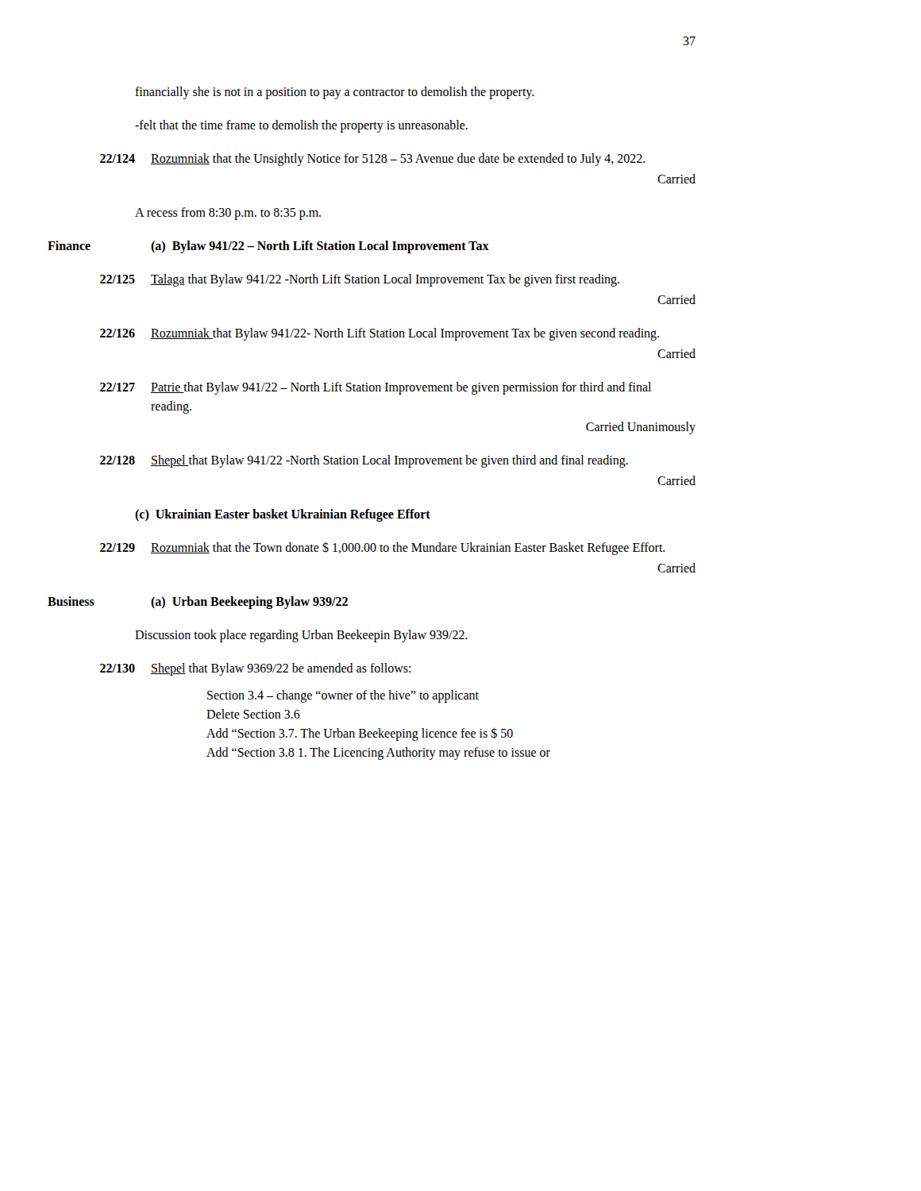37
financially she is not in a position to pay a contractor to demolish the property.
-felt that the time frame to demolish the property is unreasonable.
22/124
Rozumniak that the Unsightly Notice for 5128 – 53 Avenue due date be extended to July 4, 2022.
Carried
A recess from 8:30 p.m. to 8:35 p.m.
Finance
(a) Bylaw 941/22 – North Lift Station Local Improvement Tax
22/125
Talaga that Bylaw 941/22 -North Lift Station Local Improvement Tax be given first reading.
Carried
22/126
Rozumniak that Bylaw 941/22- North Lift Station Local Improvement Tax be given second reading.
Carried
22/127
Patrie that Bylaw 941/22 – North Lift Station Improvement be given permission for third and final reading.
Carried Unanimously
22/128
Shepel that Bylaw 941/22 -North Station Local Improvement be given third and final reading.
Carried
(c) Ukrainian Easter basket Ukrainian Refugee Effort
22/129
Rozumniak that the Town donate $ 1,000.00 to the Mundare Ukrainian Easter Basket Refugee Effort.
Carried
Business
(a) Urban Beekeeping Bylaw 939/22
Discussion took place regarding Urban Beekeepin Bylaw 939/22.
22/130
Shepel that Bylaw 9369/22 be amended as follows:
Section 3.4 – change “owner of the hive” to applicant
Delete Section 3.6
Add “Section 3.7. The Urban Beekeeping licence fee is $ 50
Add “Section 3.8 1. The Licencing Authority may refuse to issue or